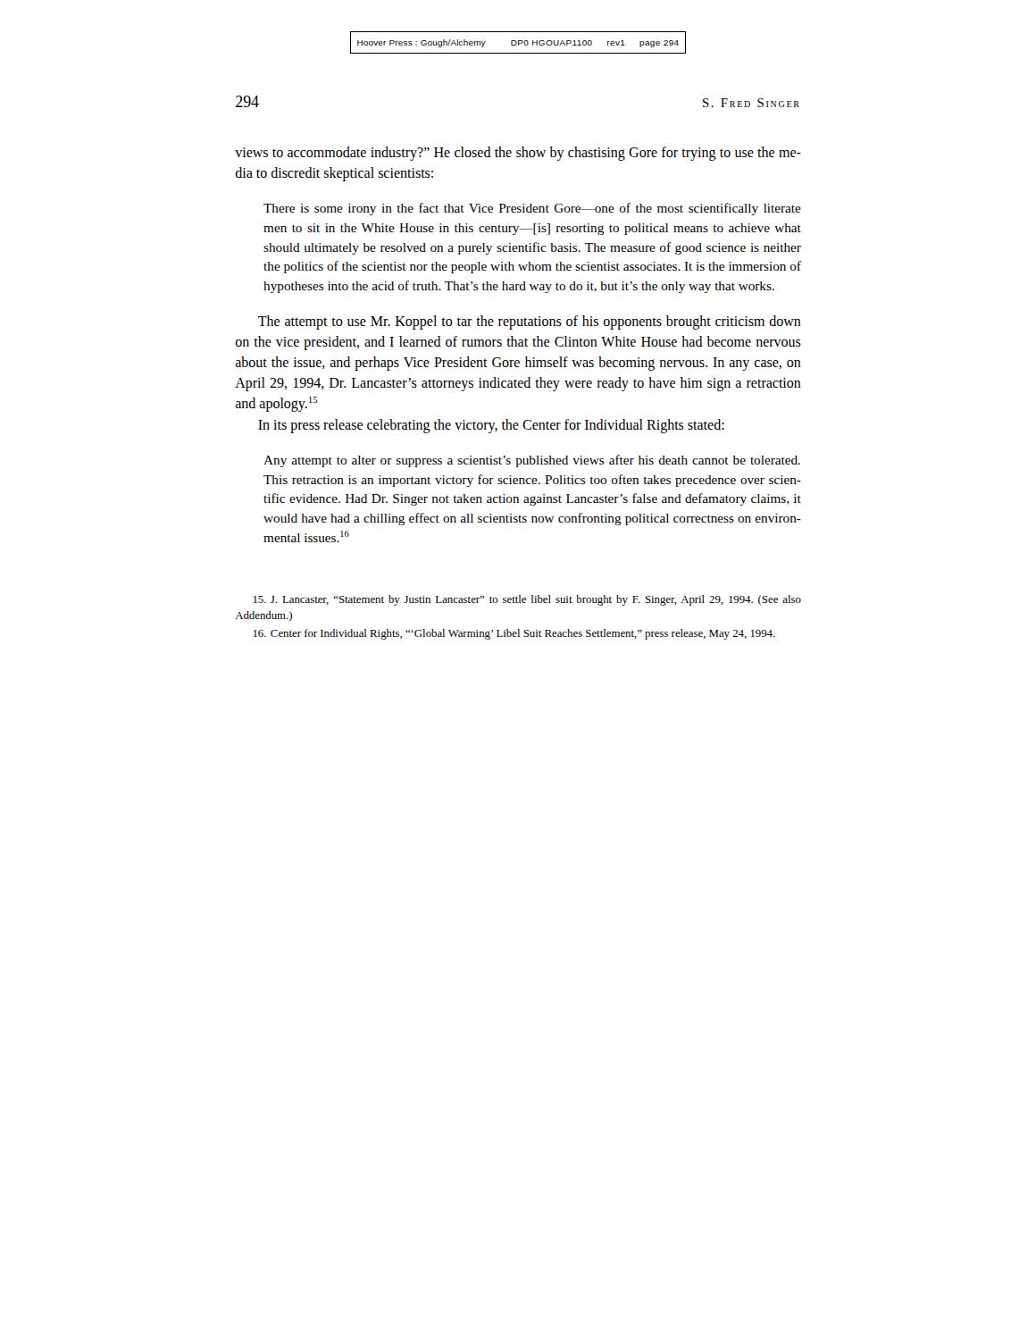Hoover Press : Gough/Alchemy DP0 HGOUAP1100 rev1 page 294
294 S. Fred Singer
views to accommodate industry?” He closed the show by chastising Gore for trying to use the media to discredit skeptical scientists:
There is some irony in the fact that Vice President Gore—one of the most scientifically literate men to sit in the White House in this century—[is] resorting to political means to achieve what should ultimately be resolved on a purely scientific basis. The measure of good science is neither the politics of the scientist nor the people with whom the scientist associates. It is the immersion of hypotheses into the acid of truth. That’s the hard way to do it, but it’s the only way that works.
The attempt to use Mr. Koppel to tar the reputations of his opponents brought criticism down on the vice president, and I learned of rumors that the Clinton White House had become nervous about the issue, and perhaps Vice President Gore himself was becoming nervous. In any case, on April 29, 1994, Dr. Lancaster’s attorneys indicated they were ready to have him sign a retraction and apology.15
In its press release celebrating the victory, the Center for Individual Rights stated:
Any attempt to alter or suppress a scientist’s published views after his death cannot be tolerated. This retraction is an important victory for science. Politics too often takes precedence over scientific evidence. Had Dr. Singer not taken action against Lancaster’s false and defamatory claims, it would have had a chilling effect on all scientists now confronting political correctness on environmental issues.16
15. J. Lancaster, “Statement by Justin Lancaster” to settle libel suit brought by F. Singer, April 29, 1994. (See also Addendum.)
16. Center for Individual Rights, “‘Global Warming’ Libel Suit Reaches Settlement,” press release, May 24, 1994.